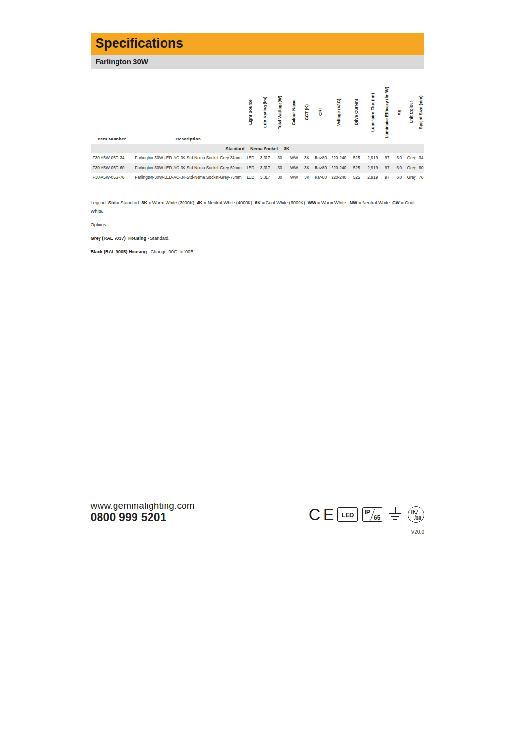Specifications
Farlington 30W
| Item Number | Description | Light Source | LED Rating (lm) | Total Wattage(W) | Colour Name | CCT (K) | CRI | Voltage (VAC) | Drive Current | Luminaire Flux (lm) | Luminaire Efficacy (lm/W) | Kg | Unit Colour | Spigot Size (mm) |
| --- | --- | --- | --- | --- | --- | --- | --- | --- | --- | --- | --- | --- | --- | --- |
| Standard – Nema Socket – 3K |
| F30-A5W-05G-34 | Farlington-30W-LED-AC-3K-Std-Nema Socket-Grey-34mm | LED | 3,317 | 30 | WW | 3K | Ra>80 | 220-240 | 525 | 2,919 | 97 | 6.0 | Grey | 34 |
| F30-A5W-05G-60 | Farlington-30W-LED-AC-3K-Std-Nema Socket-Grey-60mm | LED | 3,317 | 30 | WW | 3K | Ra>80 | 220-240 | 525 | 2,919 | 97 | 6.0 | Grey | 60 |
| F30-A5W-05G-76 | Farlington-30W-LED-AC-3K-Std-Nema Socket-Grey-76mm | LED | 3,317 | 30 | WW | 3K | Ra>80 | 220-240 | 525 | 2,919 | 97 | 6.0 | Grey | 76 |
Legend: Std = Standard. 3K = Warm White (3000K). 4K = Neutral White (4000K). 6K = Cool White (6000K). WW = Warm White. NW = Neutral White. CW = Cool White.
Options:
Grey (RAL 7037) Housing - Standard.
Black (RAL 9005) Housing - Change ‘00G’ to ‘00B’
www.gemmalighting.com
0800 999 5201
C E
LED
IP 65
IK 08
V20.0